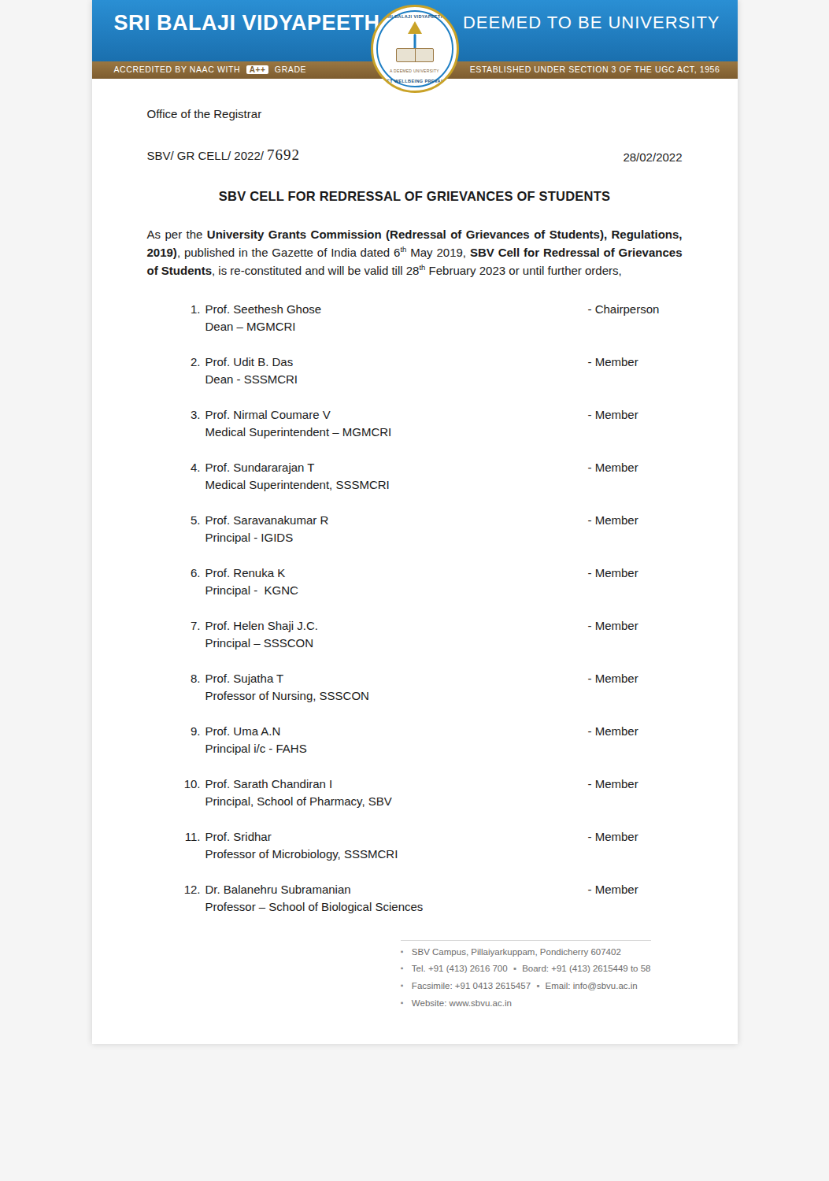SRI BALAJI VIDYAPEETH
DEEMED TO BE UNIVERSITY
SRI BALAJI VIDYAPEETH
A DEEMED UNIVERSITY
LET WELLBEING PREVAIL
ACCREDITED BY NAAC WITH A++ GRADE
ESTABLISHED UNDER SECTION 3 OF THE UGC ACT, 1956
Office of the Registrar
SBV/ GR CELL/ 2022/ 7692
28/02/2022
SBV CELL FOR REDRESSAL OF GRIEVANCES OF STUDENTS
As per the University Grants Commission (Redressal of Grievances of Students), Regulations, 2019), published in the Gazette of India dated 6th May 2019, SBV Cell for Redressal of Grievances of Students, is re-constituted and will be valid till 28th February 2023 or until further orders,
Prof. Seethesh Ghose Dean – MGMCRI
- Chairperson
Prof. Udit B. Das Dean - SSSMCRI
- Member
Prof. Nirmal Coumare V Medical Superintendent – MGMCRI
- Member
Prof. Sundararajan T Medical Superintendent, SSSMCRI
- Member
Prof. Saravanakumar R Principal - IGIDS
- Member
Prof. Renuka K Principal - KGNC
- Member
Prof. Helen Shaji J.C. Principal – SSSCON
- Member
Prof. Sujatha T Professor of Nursing, SSSCON
- Member
Prof. Uma A.N Principal i/c - FAHS
- Member
Prof. Sarath Chandiran I Principal, School of Pharmacy, SBV
- Member
Prof. Sridhar Professor of Microbiology, SSSMCRI
- Member
Dr. Balanehru Subramanian Professor – School of Biological Sciences
- Member
SBV Campus, Pillaiyarkuppam, Pondicherry 607402
Tel. +91 (413) 2616 700 ▪ Board: +91 (413) 2615449 to 58
Facsimile: +91 0413 2615457 ▪ Email: info@sbvu.ac.in
Website: www.sbvu.ac.in